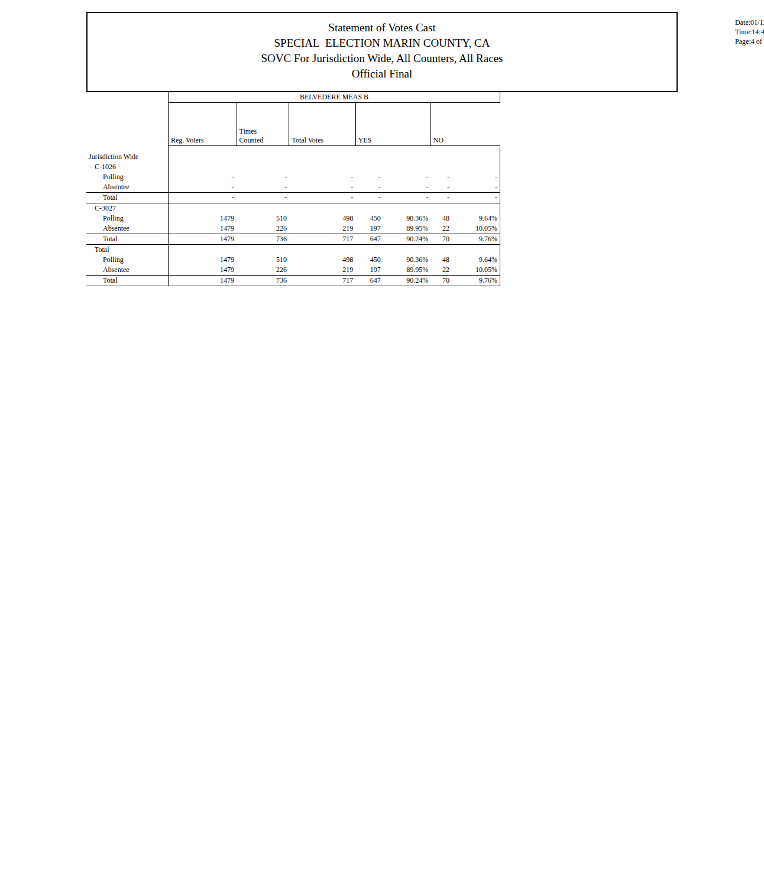Date:01/13/15
Time:14:49:33
Page:4 of 5
Statement of Votes Cast
SPECIAL ELECTION MARIN COUNTY, CA
SOVC For Jurisdiction Wide, All Counters, All Races
Official Final
| | BELVEDERE MEAS B |
| | Reg. Voters | Times Counted | Total Votes | YES | NO |
| Jurisdiction Wide | | | | | | | |
| C-1026 | | | | | | | |
| Polling | - | - | - | - | - | - | - |
| Absentee | - | - | - | - | - | - | - |
| Total | - | - | - | - | - | - | - |
| C-3027 | | | | | | | |
| Polling | 1479 | 510 | 498 | 450 | 90.36% | 48 | 9.64% |
| Absentee | 1479 | 226 | 219 | 197 | 89.95% | 22 | 10.05% |
| Total | 1479 | 736 | 717 | 647 | 90.24% | 70 | 9.76% |
| Total | | | | | | | |
| Polling | 1479 | 510 | 498 | 450 | 90.36% | 48 | 9.64% |
| Absentee | 1479 | 226 | 219 | 197 | 89.95% | 22 | 10.05% |
| Total | 1479 | 736 | 717 | 647 | 90.24% | 70 | 9.76% |